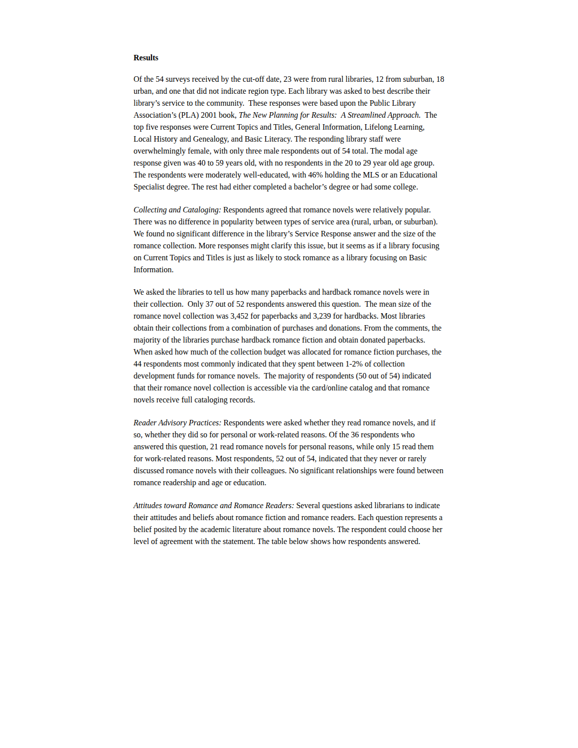Results
Of the 54 surveys received by the cut-off date, 23 were from rural libraries, 12 from suburban, 18 urban, and one that did not indicate region type. Each library was asked to best describe their library’s service to the community. These responses were based upon the Public Library Association’s (PLA) 2001 book, The New Planning for Results: A Streamlined Approach. The top five responses were Current Topics and Titles, General Information, Lifelong Learning, Local History and Genealogy, and Basic Literacy. The responding library staff were overwhelmingly female, with only three male respondents out of 54 total. The modal age response given was 40 to 59 years old, with no respondents in the 20 to 29 year old age group. The respondents were moderately well-educated, with 46% holding the MLS or an Educational Specialist degree. The rest had either completed a bachelor’s degree or had some college.
Collecting and Cataloging: Respondents agreed that romance novels were relatively popular. There was no difference in popularity between types of service area (rural, urban, or suburban). We found no significant difference in the library’s Service Response answer and the size of the romance collection. More responses might clarify this issue, but it seems as if a library focusing on Current Topics and Titles is just as likely to stock romance as a library focusing on Basic Information.
We asked the libraries to tell us how many paperbacks and hardback romance novels were in their collection. Only 37 out of 52 respondents answered this question. The mean size of the romance novel collection was 3,452 for paperbacks and 3,239 for hardbacks. Most libraries obtain their collections from a combination of purchases and donations. From the comments, the majority of the libraries purchase hardback romance fiction and obtain donated paperbacks. When asked how much of the collection budget was allocated for romance fiction purchases, the 44 respondents most commonly indicated that they spent between 1-2% of collection development funds for romance novels. The majority of respondents (50 out of 54) indicated that their romance novel collection is accessible via the card/online catalog and that romance novels receive full cataloging records.
Reader Advisory Practices: Respondents were asked whether they read romance novels, and if so, whether they did so for personal or work-related reasons. Of the 36 respondents who answered this question, 21 read romance novels for personal reasons, while only 15 read them for work-related reasons. Most respondents, 52 out of 54, indicated that they never or rarely discussed romance novels with their colleagues. No significant relationships were found between romance readership and age or education.
Attitudes toward Romance and Romance Readers: Several questions asked librarians to indicate their attitudes and beliefs about romance fiction and romance readers. Each question represents a belief posited by the academic literature about romance novels. The respondent could choose her level of agreement with the statement. The table below shows how respondents answered.